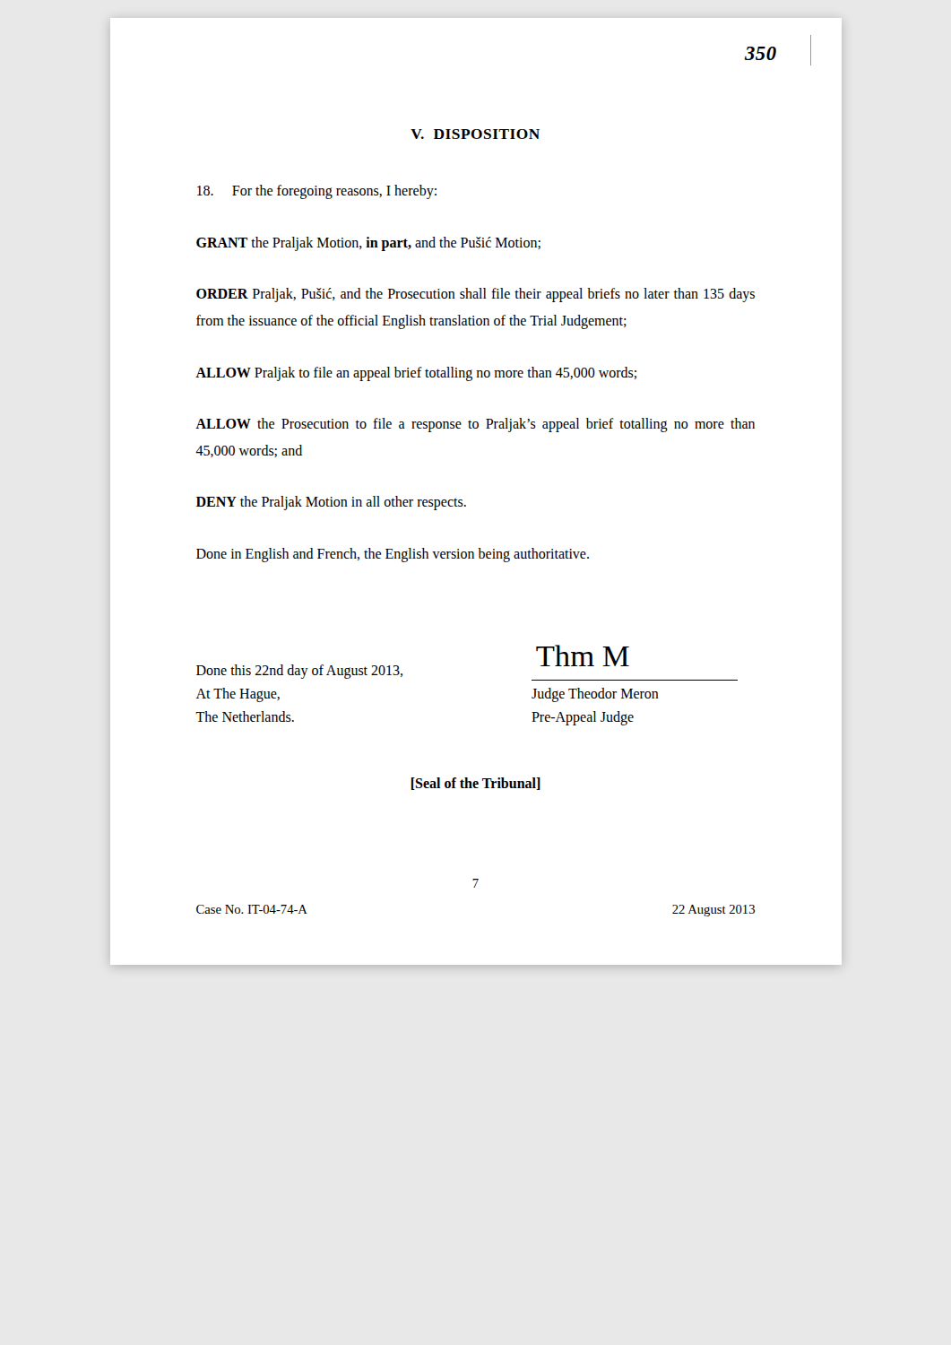350
V. DISPOSITION
18. For the foregoing reasons, I hereby:
GRANT the Praljak Motion, in part, and the Pušić Motion;
ORDER Praljak, Pušić, and the Prosecution shall file their appeal briefs no later than 135 days from the issuance of the official English translation of the Trial Judgement;
ALLOW Praljak to file an appeal brief totalling no more than 45,000 words;
ALLOW the Prosecution to file a response to Praljak’s appeal brief totalling no more than 45,000 words; and
DENY the Praljak Motion in all other respects.
Done in English and French, the English version being authoritative.
Done this 22nd day of August 2013,
At The Hague,
The Netherlands.
Thm M
Judge Theodor Meron
Pre-Appeal Judge
[Seal of the Tribunal]
7
Case No. IT-04-74-A 22 August 2013